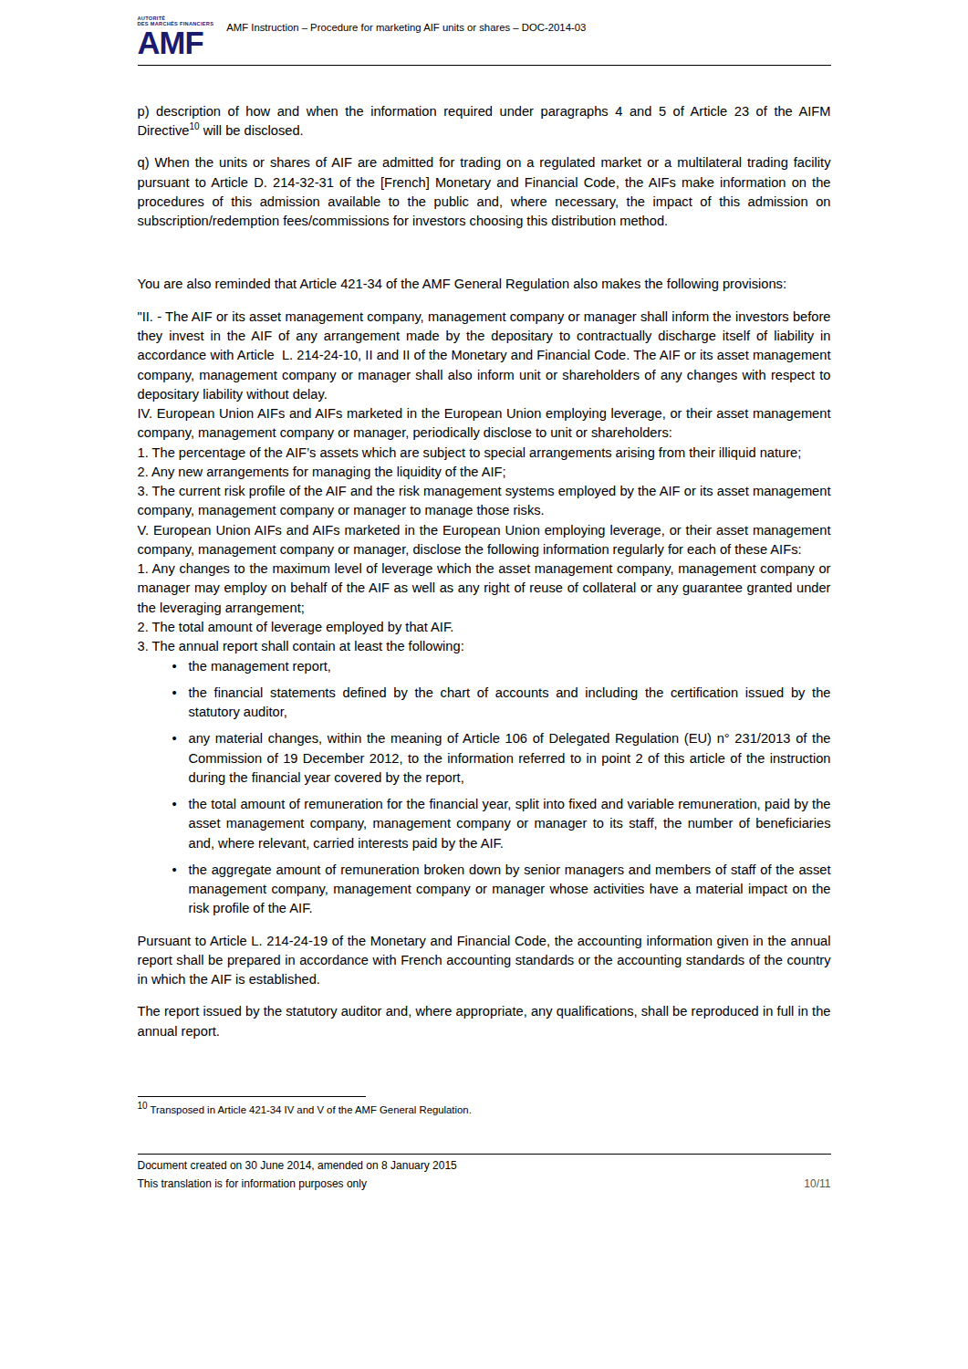AUTORITÉ DES MARCHÉS FINANCIERS
AMF
AMF Instruction – Procedure for marketing AIF units or shares – DOC-2014-03
p) description of how and when the information required under paragraphs 4 and 5 of Article 23 of the AIFM Directive10 will be disclosed.
q) When the units or shares of AIF are admitted for trading on a regulated market or a multilateral trading facility pursuant to Article D. 214-32-31 of the [French] Monetary and Financial Code, the AIFs make information on the procedures of this admission available to the public and, where necessary, the impact of this admission on subscription/redemption fees/commissions for investors choosing this distribution method.
You are also reminded that Article 421-34 of the AMF General Regulation also makes the following provisions:
"II. - The AIF or its asset management company, management company or manager shall inform the investors before they invest in the AIF of any arrangement made by the depositary to contractually discharge itself of liability in accordance with Article L. 214-24-10, II and II of the Monetary and Financial Code. The AIF or its asset management company, management company or manager shall also inform unit or shareholders of any changes with respect to depositary liability without delay.
IV. European Union AIFs and AIFs marketed in the European Union employing leverage, or their asset management company, management company or manager, periodically disclose to unit or shareholders:
1. The percentage of the AIF’s assets which are subject to special arrangements arising from their illiquid nature;
2. Any new arrangements for managing the liquidity of the AIF;
3. The current risk profile of the AIF and the risk management systems employed by the AIF or its asset management company, management company or manager to manage those risks.
V. European Union AIFs and AIFs marketed in the European Union employing leverage, or their asset management company, management company or manager, disclose the following information regularly for each of these AIFs:
1. Any changes to the maximum level of leverage which the asset management company, management company or manager may employ on behalf of the AIF as well as any right of reuse of collateral or any guarantee granted under the leveraging arrangement;
2. The total amount of leverage employed by that AIF.
3. The annual report shall contain at least the following:
the management report,
the financial statements defined by the chart of accounts and including the certification issued by the statutory auditor,
any material changes, within the meaning of Article 106 of Delegated Regulation (EU) n° 231/2013 of the Commission of 19 December 2012, to the information referred to in point 2 of this article of the instruction during the financial year covered by the report,
the total amount of remuneration for the financial year, split into fixed and variable remuneration, paid by the asset management company, management company or manager to its staff, the number of beneficiaries and, where relevant, carried interests paid by the AIF.
the aggregate amount of remuneration broken down by senior managers and members of staff of the asset management company, management company or manager whose activities have a material impact on the risk profile of the AIF.
Pursuant to Article L. 214-24-19 of the Monetary and Financial Code, the accounting information given in the annual report shall be prepared in accordance with French accounting standards or the accounting standards of the country in which the AIF is established.
The report issued by the statutory auditor and, where appropriate, any qualifications, shall be reproduced in full in the annual report.
10 Transposed in Article 421-34 IV and V of the AMF General Regulation.
Document created on 30 June 2014, amended on 8 January 2015
This translation is for information purposes only 10/11